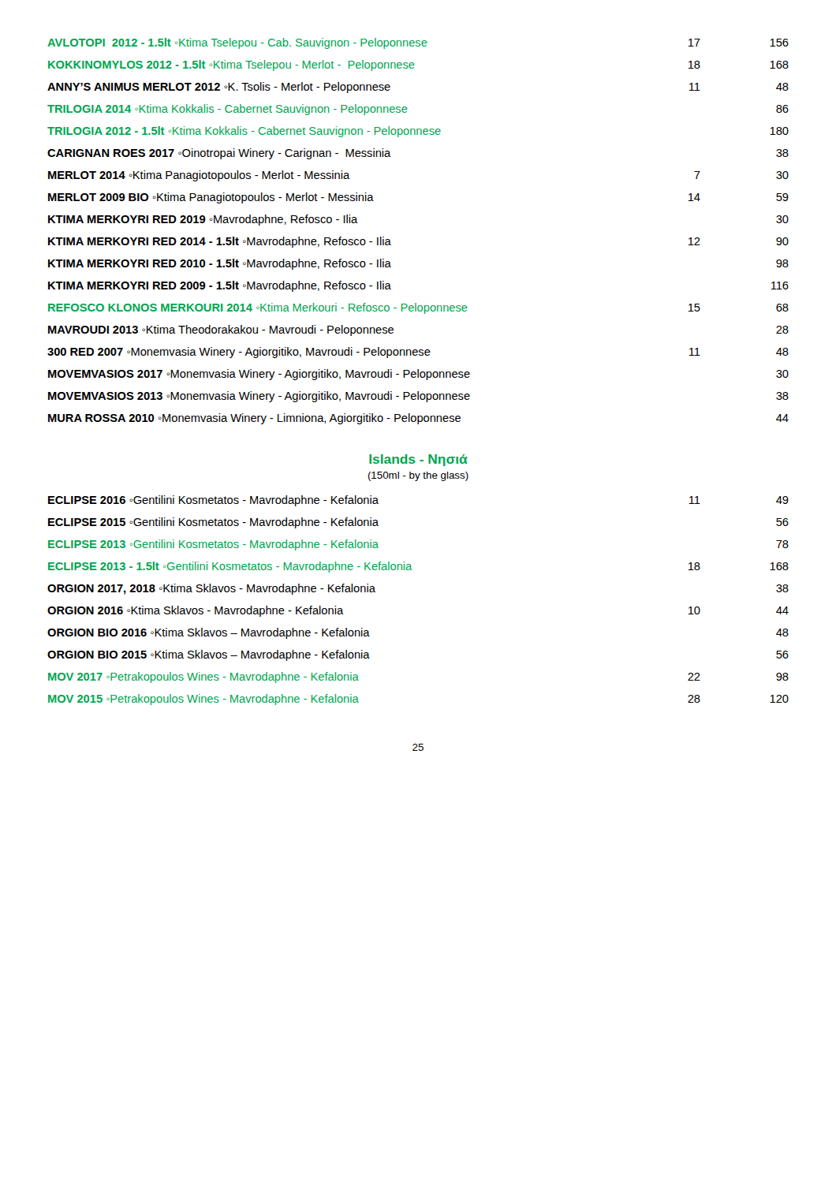| AVLOTOPI 2012 - 1.5lt ◦Ktima Tselepou - Cab. Sauvignon - Peloponnese | 17 | 156 |
| KOKKINOMYLOS 2012 - 1.5lt ◦Ktima Tselepou - Merlot - Peloponnese | 18 | 168 |
| ANNY’S ANIMUS MERLOT 2012 ◦K. Tsolis - Merlot - Peloponnese | 11 | 48 |
| TRILOGIA 2014 ◦Ktima Kokkalis - Cabernet Sauvignon - Peloponnese | | 86 |
| TRILOGIA 2012 - 1.5lt ◦Ktima Kokkalis - Cabernet Sauvignon - Peloponnese | | 180 |
| CARIGNAN ROES 2017 ◦Oinotropai Winery - Carignan - Messinia | | 38 |
| MERLOT 2014 ◦Ktima Panagiotopoulos - Merlot - Messinia | 7 | 30 |
| MERLOT 2009 BIO ◦Ktima Panagiotopoulos - Merlot - Messinia | 14 | 59 |
| KTIMA MERKOYRI RED 2019 ◦Mavrodaphne, Refosco - Ilia | | 30 |
| KTIMA MERKOYRI RED 2014 - 1.5lt ◦Mavrodaphne, Refosco - Ilia | 12 | 90 |
| KTIMA MERKOYRI RED 2010 - 1.5lt ◦Mavrodaphne, Refosco - Ilia | | 98 |
| KTIMA MERKOYRI RED 2009 - 1.5lt ◦Mavrodaphne, Refosco - Ilia | | 116 |
| REFOSCO KLONOS MERKOURI 2014 ◦Ktima Merkouri - Refosco - Peloponnese | 15 | 68 |
| MAVROUDI 2013 ◦Ktima Theodorakakou - Mavroudi - Peloponnese | | 28 |
| 300 RED 2007 ◦Monemvasia Winery - Agiorgitiko, Mavroudi - Peloponnese | 11 | 48 |
| MOVEMVASIOS 2017 ◦Monemvasia Winery - Agiorgitiko, Mavroudi - Peloponnese | | 30 |
| MOVEMVASIOS 2013 ◦Monemvasia Winery - Agiorgitiko, Mavroudi - Peloponnese | | 38 |
| MURA ROSSA 2010 ◦Monemvasia Winery - Limniona, Agiorgitiko - Peloponnese | | 44 |
Islands - Νησιά
(150ml - by the glass)
| ECLIPSE 2016 ◦Gentilini Kosmetatos - Mavrodaphne - Kefalonia | 11 | 49 |
| ECLIPSE 2015 ◦Gentilini Kosmetatos - Mavrodaphne - Kefalonia | | 56 |
| ECLIPSE 2013 ◦Gentilini Kosmetatos - Mavrodaphne - Kefalonia | | 78 |
| ECLIPSE 2013 - 1.5lt ◦Gentilini Kosmetatos - Mavrodaphne - Kefalonia | 18 | 168 |
| ORGION 2017, 2018 ◦Ktima Sklavos - Mavrodaphne - Kefalonia | | 38 |
| ORGION 2016 ◦Ktima Sklavos - Mavrodaphne - Kefalonia | 10 | 44 |
| ORGION BIO 2016 ◦Ktima Sklavos – Mavrodaphne - Kefalonia | | 48 |
| ORGION BIO 2015 ◦Ktima Sklavos – Mavrodaphne - Kefalonia | | 56 |
| MOV 2017 ◦Petrakopoulos Wines - Mavrodaphne - Kefalonia | 22 | 98 |
| MOV 2015 ◦Petrakopoulos Wines - Mavrodaphne - Kefalonia | 28 | 120 |
25